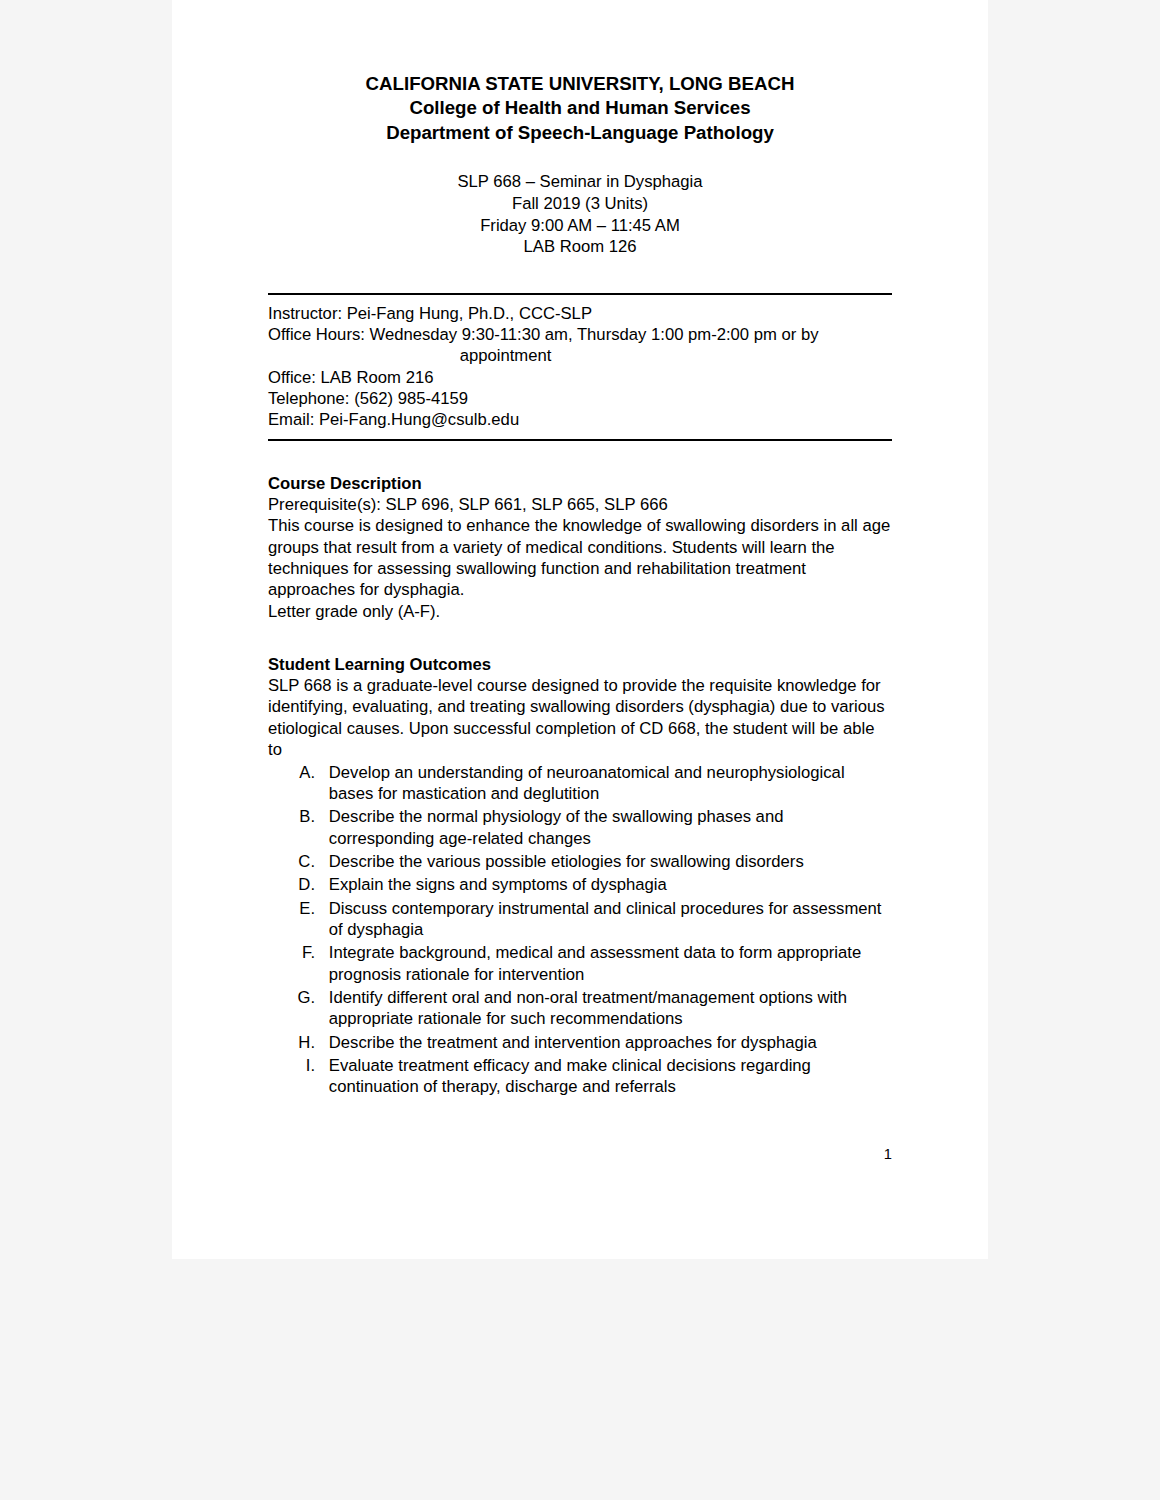CALIFORNIA STATE UNIVERSITY, LONG BEACH
College of Health and Human Services
Department of Speech-Language Pathology
SLP 668 – Seminar in Dysphagia
Fall 2019 (3 Units)
Friday 9:00 AM – 11:45 AM
LAB Room 126
Instructor: Pei-Fang Hung, Ph.D., CCC-SLP
Office Hours: Wednesday 9:30-11:30 am, Thursday 1:00 pm-2:00 pm or by
appointment
Office: LAB Room 216
Telephone: (562) 985-4159
Email: Pei-Fang.Hung@csulb.edu
Course Description
Prerequisite(s): SLP 696, SLP 661, SLP 665, SLP 666
This course is designed to enhance the knowledge of swallowing disorders in all age groups that result from a variety of medical conditions. Students will learn the techniques for assessing swallowing function and rehabilitation treatment approaches for dysphagia.
Letter grade only (A-F).
Student Learning Outcomes
SLP 668 is a graduate-level course designed to provide the requisite knowledge for identifying, evaluating, and treating swallowing disorders (dysphagia) due to various etiological causes. Upon successful completion of CD 668, the student will be able to
Develop an understanding of neuroanatomical and neurophysiological bases for mastication and deglutition
Describe the normal physiology of the swallowing phases and corresponding age-related changes
Describe the various possible etiologies for swallowing disorders
Explain the signs and symptoms of dysphagia
Discuss contemporary instrumental and clinical procedures for assessment of dysphagia
Integrate background, medical and assessment data to form appropriate prognosis rationale for intervention
Identify different oral and non-oral treatment/management options with appropriate rationale for such recommendations
Describe the treatment and intervention approaches for dysphagia
Evaluate treatment efficacy and make clinical decisions regarding continuation of therapy, discharge and referrals
1